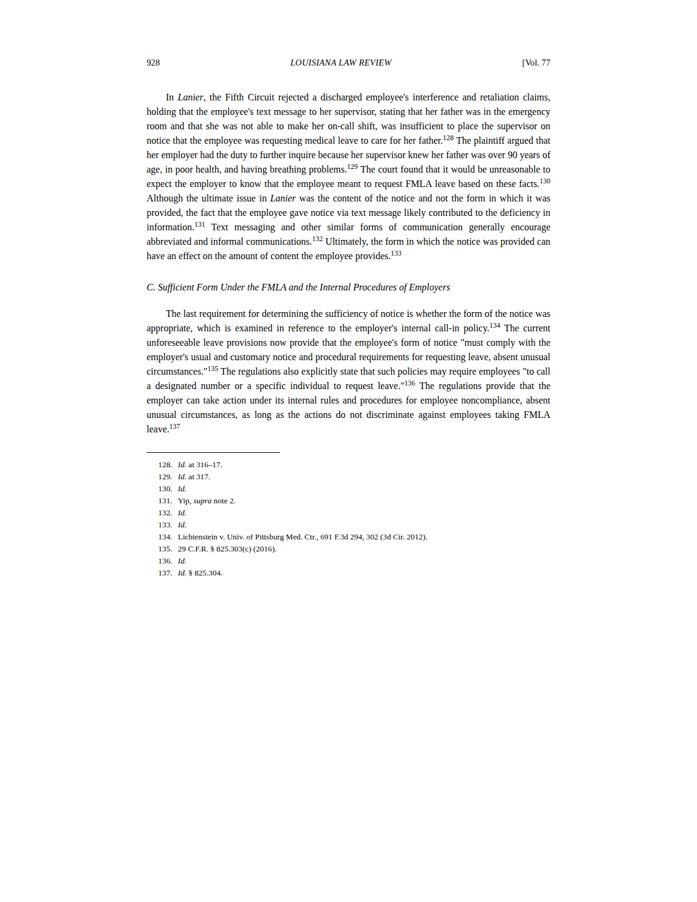928 Louisiana Law Review [Vol. 77
In Lanier, the Fifth Circuit rejected a discharged employee's interference and retaliation claims, holding that the employee's text message to her supervisor, stating that her father was in the emergency room and that she was not able to make her on-call shift, was insufficient to place the supervisor on notice that the employee was requesting medical leave to care for her father.128 The plaintiff argued that her employer had the duty to further inquire because her supervisor knew her father was over 90 years of age, in poor health, and having breathing problems.129 The court found that it would be unreasonable to expect the employer to know that the employee meant to request FMLA leave based on these facts.130 Although the ultimate issue in Lanier was the content of the notice and not the form in which it was provided, the fact that the employee gave notice via text message likely contributed to the deficiency in information.131 Text messaging and other similar forms of communication generally encourage abbreviated and informal communications.132 Ultimately, the form in which the notice was provided can have an effect on the amount of content the employee provides.133
C. Sufficient Form Under the FMLA and the Internal Procedures of Employers
The last requirement for determining the sufficiency of notice is whether the form of the notice was appropriate, which is examined in reference to the employer's internal call-in policy.134 The current unforeseeable leave provisions now provide that the employee's form of notice "must comply with the employer's usual and customary notice and procedural requirements for requesting leave, absent unusual circumstances."135 The regulations also explicitly state that such policies may require employees "to call a designated number or a specific individual to request leave."136 The regulations provide that the employer can take action under its internal rules and procedures for employee noncompliance, absent unusual circumstances, as long as the actions do not discriminate against employees taking FMLA leave.137
128. Id. at 316–17.
129. Id. at 317.
130. Id.
131. Yip, supra note 2.
132. Id.
133. Id.
134. Lichtenstein v. Univ. of Pittsburg Med. Ctr., 691 F.3d 294, 302 (3d Cir. 2012).
135. 29 C.F.R. § 825.303(c) (2016).
136. Id.
137. Id. § 825.304.